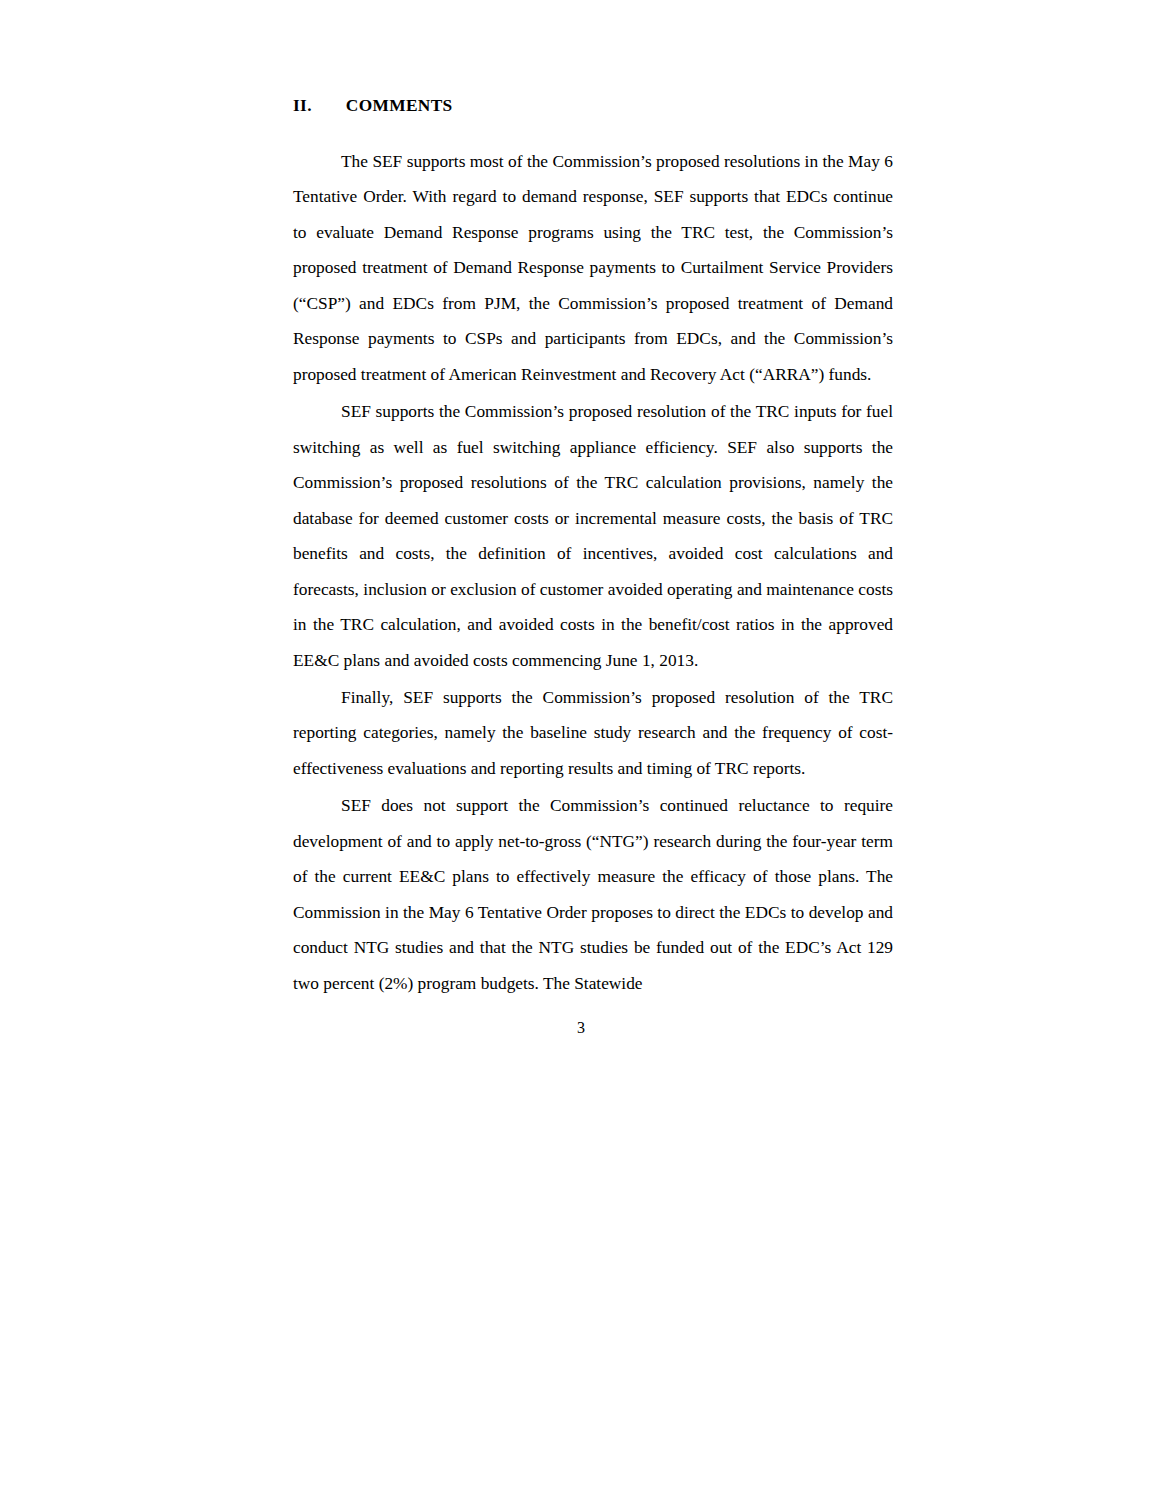II. COMMENTS
The SEF supports most of the Commission’s proposed resolutions in the May 6 Tentative Order. With regard to demand response, SEF supports that EDCs continue to evaluate Demand Response programs using the TRC test, the Commission’s proposed treatment of Demand Response payments to Curtailment Service Providers (“CSP”) and EDCs from PJM, the Commission’s proposed treatment of Demand Response payments to CSPs and participants from EDCs, and the Commission’s proposed treatment of American Reinvestment and Recovery Act (“ARRA”) funds.
SEF supports the Commission’s proposed resolution of the TRC inputs for fuel switching as well as fuel switching appliance efficiency. SEF also supports the Commission’s proposed resolutions of the TRC calculation provisions, namely the database for deemed customer costs or incremental measure costs, the basis of TRC benefits and costs, the definition of incentives, avoided cost calculations and forecasts, inclusion or exclusion of customer avoided operating and maintenance costs in the TRC calculation, and avoided costs in the benefit/cost ratios in the approved EE&C plans and avoided costs commencing June 1, 2013.
Finally, SEF supports the Commission’s proposed resolution of the TRC reporting categories, namely the baseline study research and the frequency of cost-effectiveness evaluations and reporting results and timing of TRC reports.
SEF does not support the Commission’s continued reluctance to require development of and to apply net-to-gross (“NTG”) research during the four-year term of the current EE&C plans to effectively measure the efficacy of those plans. The Commission in the May 6 Tentative Order proposes to direct the EDCs to develop and conduct NTG studies and that the NTG studies be funded out of the EDC’s Act 129 two percent (2%) program budgets. The Statewide
3